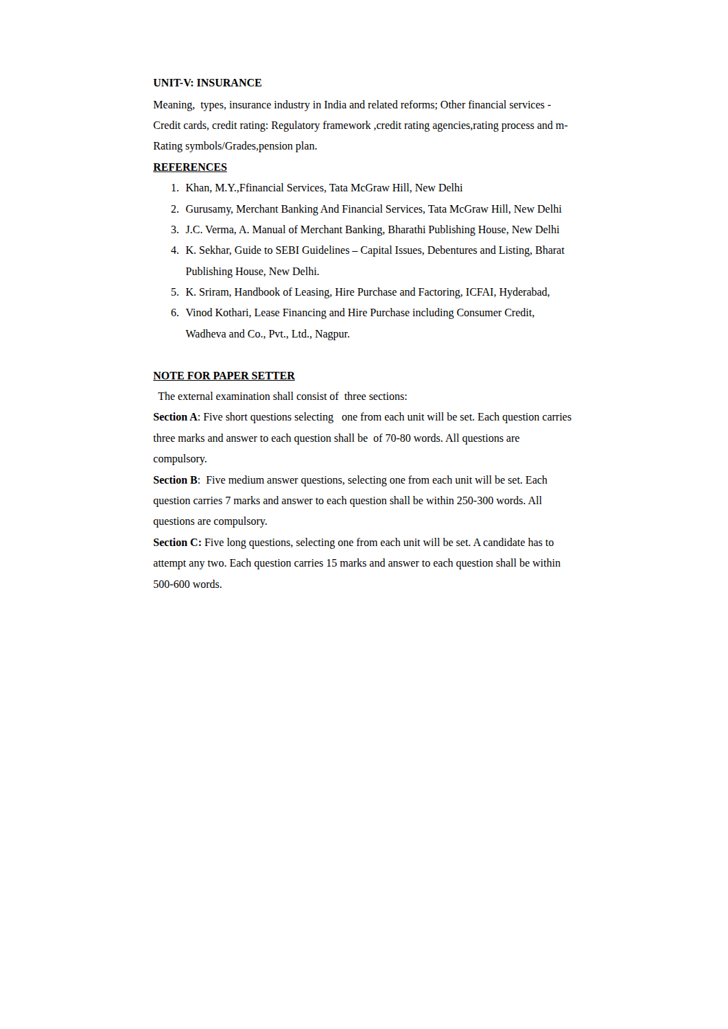UNIT-V: INSURANCE
Meaning, types, insurance industry in India and related reforms; Other financial services - Credit cards, credit rating: Regulatory framework ,credit rating agencies,rating process and m- Rating symbols/Grades,pension plan.
REFERENCES
Khan, M.Y.,Ffinancial Services, Tata McGraw Hill, New Delhi
Gurusamy, Merchant Banking And Financial Services, Tata McGraw Hill, New Delhi
J.C. Verma, A. Manual of Merchant Banking, Bharathi Publishing House, New Delhi
K. Sekhar, Guide to SEBI Guidelines – Capital Issues, Debentures and Listing, Bharat Publishing House, New Delhi.
K. Sriram, Handbook of Leasing, Hire Purchase and Factoring, ICFAI, Hyderabad,
Vinod Kothari, Lease Financing and Hire Purchase including Consumer Credit, Wadheva and Co., Pvt., Ltd., Nagpur.
NOTE FOR PAPER SETTER
The external examination shall consist of three sections:
Section A: Five short questions selecting one from each unit will be set. Each question carries three marks and answer to each question shall be of 70-80 words. All questions are compulsory.
Section B: Five medium answer questions, selecting one from each unit will be set. Each question carries 7 marks and answer to each question shall be within 250-300 words. All questions are compulsory.
Section C: Five long questions, selecting one from each unit will be set. A candidate has to attempt any two. Each question carries 15 marks and answer to each question shall be within 500-600 words.